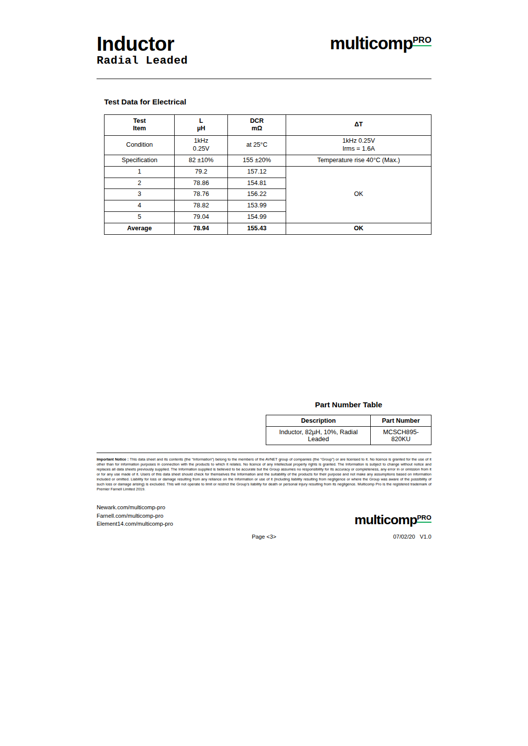Inductor
Radial Leaded
multicompPRO
Test Data for Electrical
| Test Item | L µH | DCR mΩ | ΔT |
| --- | --- | --- | --- |
| Condition | 1kHz 0.25V | at 25°C | 1kHz 0.25V Irms = 1.6A |
| Specification | 82 ±10% | 155 ±20% | Temperature rise 40°C (Max.) |
| 1 | 79.2 | 157.12 | OK |
| 2 | 78.86 | 154.81 |
| 3 | 78.76 | 156.22 |
| 4 | 78.82 | 153.99 |
| 5 | 79.04 | 154.99 |
| Average | 78.94 | 155.43 | OK |
Part Number Table
| Description | Part Number |
| --- | --- |
| Inductor, 82µH, 10%, Radial Leaded | MCSCH895-820KU |
Important Notice : This data sheet and its contents (the “Information”) belong to the members of the AVNET group of companies (the “Group”) or are licensed to it. No licence is granted for the use of it other than for information purposes in connection with the products to which it relates. No licence of any intellectual property rights is granted. The Information is subject to change without notice and replaces all data sheets previously supplied. The Information supplied is believed to be accurate but the Group assumes no responsibility for its accuracy or completeness, any error in or omission from it or for any use made of it. Users of this data sheet should check for themselves the Information and the suitability of the products for their purpose and not make any assumptions based on information included or omitted. Liability for loss or damage resulting from any reliance on the Information or use of it (including liability resulting from negligence or where the Group was aware of the possibility of such loss or damage arising) is excluded. This will not operate to limit or restrict the Group’s liability for death or personal injury resulting from its negligence. Multicomp Pro is the registered trademark of Premier Farnell Limited 2019.
Newark.com/multicomp-pro
Farnell.com/multicomp-pro
Element14.com/multicomp-pro
multicompPRO
Page <3> 07/02/20 V1.0